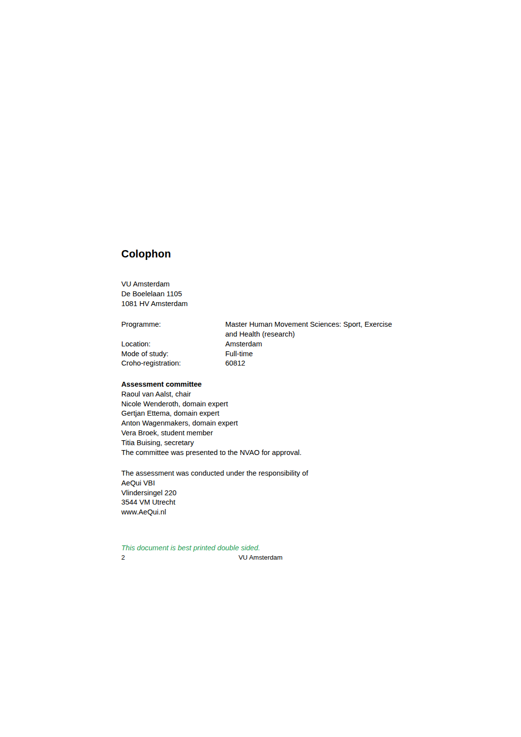Colophon
VU Amsterdam
De Boelelaan 1105
1081 HV Amsterdam
| Programme: | Master Human Movement Sciences: Sport, Exercise and Health (research) |
| Location: | Amsterdam |
| Mode of study: | Full-time |
| Croho-registration: | 60812 |
Assessment committee
Raoul van Aalst, chair
Nicole Wenderoth, domain expert
Gertjan Ettema, domain expert
Anton Wagenmakers, domain expert
Vera Broek, student member
Titia Buising, secretary
The committee was presented to the NVAO for approval.
The assessment was conducted under the responsibility of
AeQui VBI
Vlindersingel 220
3544 VM Utrecht
www.AeQui.nl
This document is best printed double sided.
2
VU Amsterdam